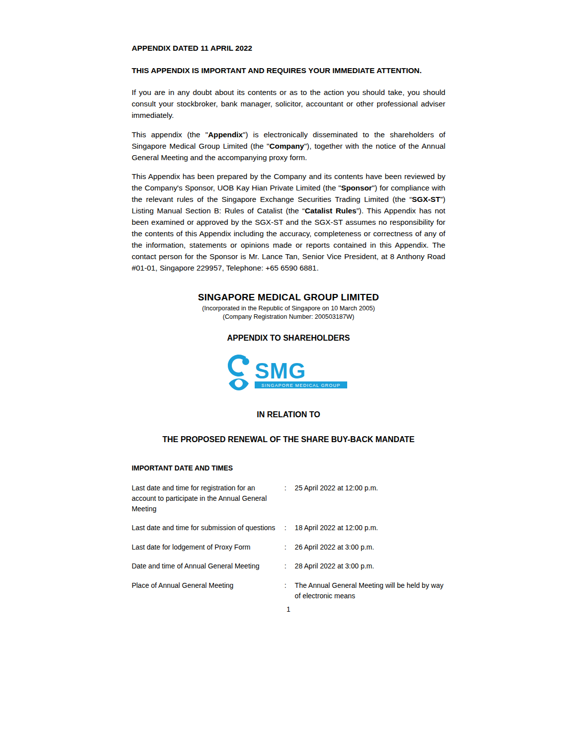APPENDIX DATED 11 APRIL 2022
THIS APPENDIX IS IMPORTANT AND REQUIRES YOUR IMMEDIATE ATTENTION.
If you are in any doubt about its contents or as to the action you should take, you should consult your stockbroker, bank manager, solicitor, accountant or other professional adviser immediately.
This appendix (the "Appendix") is electronically disseminated to the shareholders of Singapore Medical Group Limited (the "Company"), together with the notice of the Annual General Meeting and the accompanying proxy form.
This Appendix has been prepared by the Company and its contents have been reviewed by the Company's Sponsor, UOB Kay Hian Private Limited (the "Sponsor") for compliance with the relevant rules of the Singapore Exchange Securities Trading Limited (the “SGX-ST”) Listing Manual Section B: Rules of Catalist (the “Catalist Rules”). This Appendix has not been examined or approved by the SGX-ST and the SGX-ST assumes no responsibility for the contents of this Appendix including the accuracy, completeness or correctness of any of the information, statements or opinions made or reports contained in this Appendix. The contact person for the Sponsor is Mr. Lance Tan, Senior Vice President, at 8 Anthony Road #01-01, Singapore 229957, Telephone: +65 6590 6881.
SINGAPORE MEDICAL GROUP LIMITED
(Incorporated in the Republic of Singapore on 10 March 2005)
(Company Registration Number: 200503187W)
APPENDIX TO SHAREHOLDERS
SMG SINGAPORE MEDICAL GROUP
IN RELATION TO
THE PROPOSED RENEWAL OF THE SHARE BUY-BACK MANDATE
IMPORTANT DATE AND TIMES
| Last date and time for registration for an account to participate in the Annual General Meeting | : | 25 April 2022 at 12:00 p.m. |
| Last date and time for submission of questions | : | 18 April 2022 at 12:00 p.m. |
| Last date for lodgement of Proxy Form | : | 26 April 2022 at 3:00 p.m. |
| Date and time of Annual General Meeting | : | 28 April 2022 at 3:00 p.m. |
| Place of Annual General Meeting | : | The Annual General Meeting will be held by way of electronic means |
1